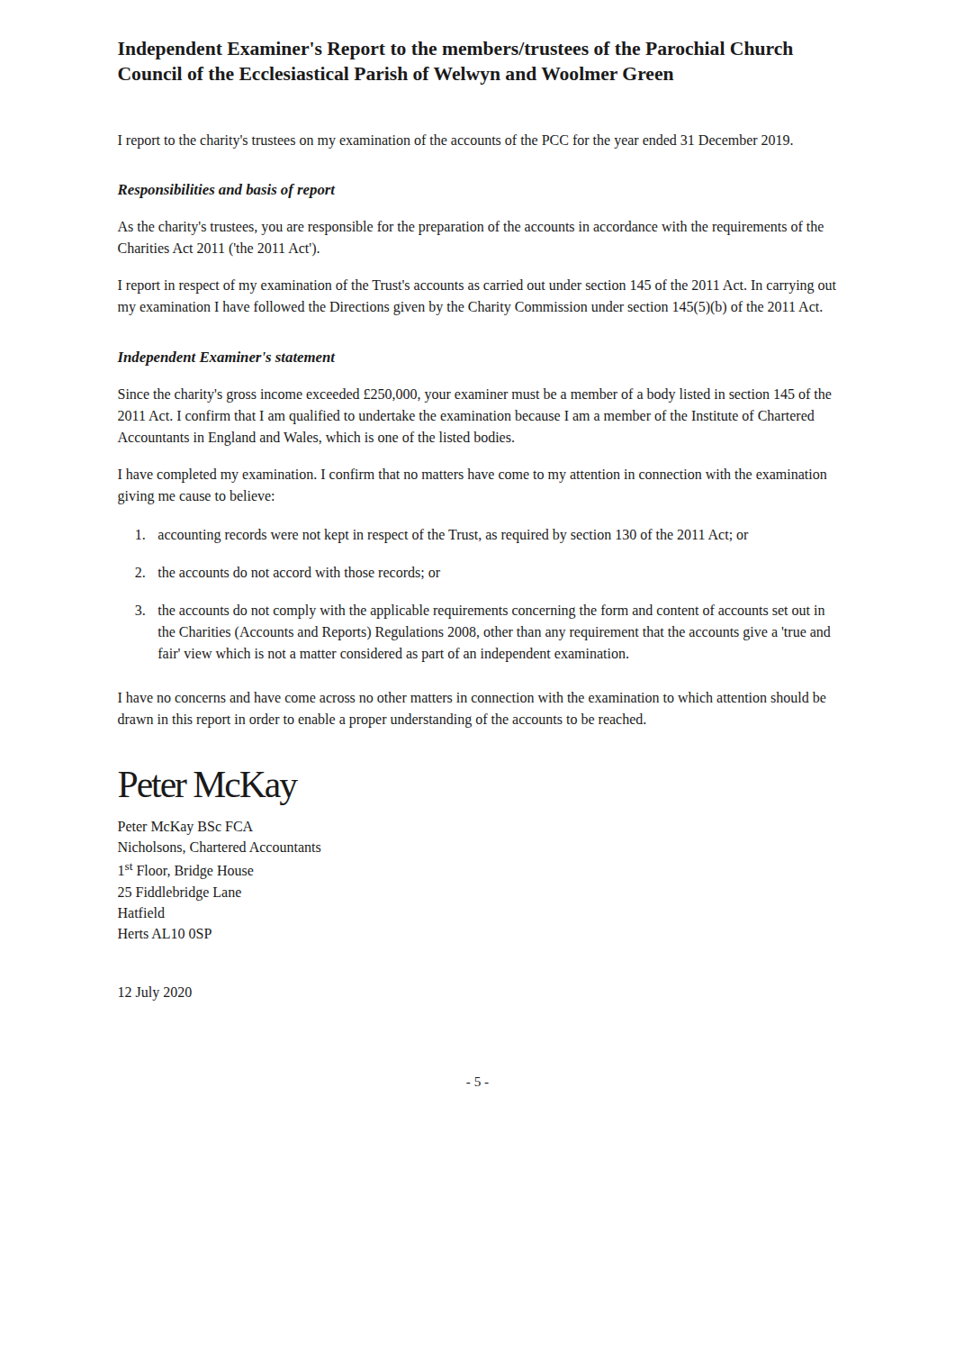Independent Examiner's Report to the members/trustees of the Parochial Church Council of the Ecclesiastical Parish of Welwyn and Woolmer Green
I report to the charity's trustees on my examination of the accounts of the PCC for the year ended 31 December 2019.
Responsibilities and basis of report
As the charity's trustees, you are responsible for the preparation of the accounts in accordance with the requirements of the Charities Act 2011 ('the 2011 Act').
I report in respect of my examination of the Trust's accounts as carried out under section 145 of the 2011 Act. In carrying out my examination I have followed the Directions given by the Charity Commission under section 145(5)(b) of the 2011 Act.
Independent Examiner's statement
Since the charity's gross income exceeded £250,000, your examiner must be a member of a body listed in section 145 of the 2011 Act. I confirm that I am qualified to undertake the examination because I am a member of the Institute of Chartered Accountants in England and Wales, which is one of the listed bodies.
I have completed my examination. I confirm that no matters have come to my attention in connection with the examination giving me cause to believe:
accounting records were not kept in respect of the Trust, as required by section 130 of the 2011 Act; or
the accounts do not accord with those records; or
the accounts do not comply with the applicable requirements concerning the form and content of accounts set out in the Charities (Accounts and Reports) Regulations 2008, other than any requirement that the accounts give a 'true and fair' view which is not a matter considered as part of an independent examination.
I have no concerns and have come across no other matters in connection with the examination to which attention should be drawn in this report in order to enable a proper understanding of the accounts to be reached.
Peter McKay
Peter McKay BSc FCA Nicholsons, Chartered Accountants 1st Floor, Bridge House 25 Fiddlebridge Lane Hatfield Herts AL10 0SP
12 July 2020
- 5 -